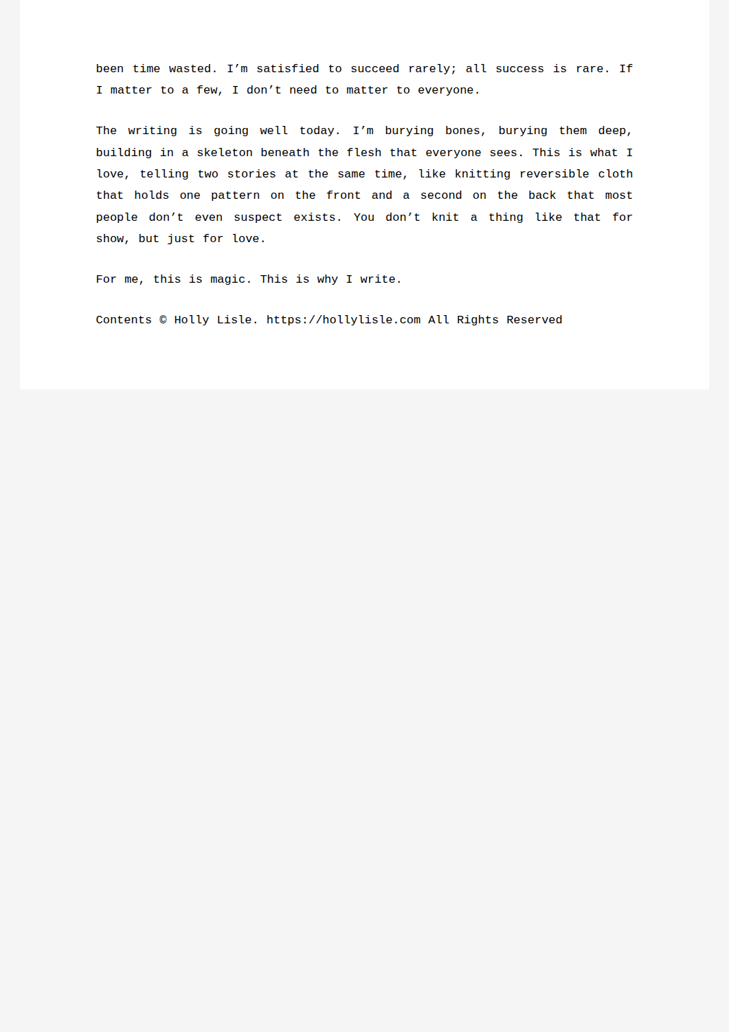been time wasted. I’m satisfied to succeed rarely; all success is rare. If I matter to a few, I don’t need to matter to everyone.
The writing is going well today. I’m burying bones, burying them deep, building in a skeleton beneath the flesh that everyone sees. This is what I love, telling two stories at the same time, like knitting reversible cloth that holds one pattern on the front and a second on the back that most people don’t even suspect exists. You don’t knit a thing like that for show, but just for love.
For me, this is magic. This is why I write.
Contents © Holly Lisle. https://hollylisle.com All Rights Reserved